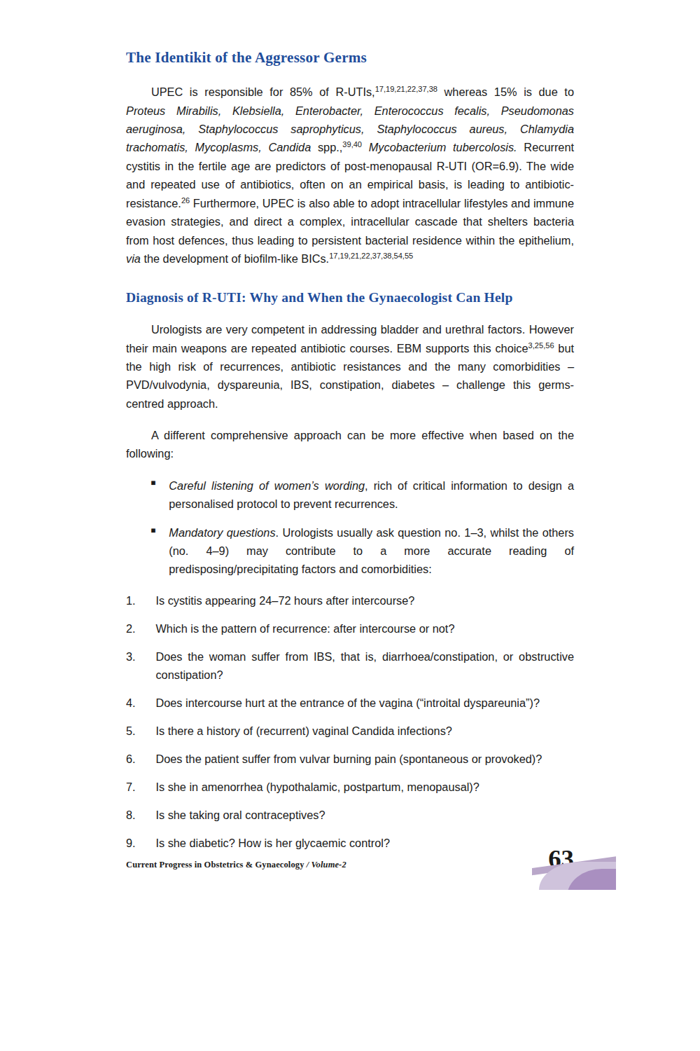The Identikit of the Aggressor Germs
UPEC is responsible for 85% of R-UTIs,17,19,21,22,37,38 whereas 15% is due to Proteus Mirabilis, Klebsiella, Enterobacter, Enterococcus fecalis, Pseudomonas aeruginosa, Staphylococcus saprophyticus, Staphylococcus aureus, Chlamydia trachomatis, Mycoplasms, Candida spp.,39,40 Mycobacterium tubercolosis. Recurrent cystitis in the fertile age are predictors of post-menopausal R-UTI (OR=6.9). The wide and repeated use of antibiotics, often on an empirical basis, is leading to antibiotic-resistance.26 Furthermore, UPEC is also able to adopt intracellular lifestyles and immune evasion strategies, and direct a complex, intracellular cascade that shelters bacteria from host defences, thus leading to persistent bacterial residence within the epithelium, via the development of biofilm-like BICs.17,19,21,22,37,38,54,55
Diagnosis of R-UTI: Why and When the Gynaecologist Can Help
Urologists are very competent in addressing bladder and urethral factors. However their main weapons are repeated antibiotic courses. EBM supports this choice3,25,56 but the high risk of recurrences, antibiotic resistances and the many comorbidities – PVD/vulvodynia, dyspareunia, IBS, constipation, diabetes – challenge this germs-centred approach.
A different comprehensive approach can be more effective when based on the following:
Careful listening of women’s wording, rich of critical information to design a personalised protocol to prevent recurrences.
Mandatory questions. Urologists usually ask question no. 1–3, whilst the others (no. 4–9) may contribute to a more accurate reading of predisposing/precipitating factors and comorbidities:
Is cystitis appearing 24–72 hours after intercourse?
Which is the pattern of recurrence: after intercourse or not?
Does the woman suffer from IBS, that is, diarrhoea/constipation, or obstructive constipation?
Does intercourse hurt at the entrance of the vagina (“introital dyspareunia”)?
Is there a history of (recurrent) vaginal Candida infections?
Does the patient suffer from vulvar burning pain (spontaneous or provoked)?
Is she in amenorrhea (hypothalamic, postpartum, menopausal)?
Is she taking oral contraceptives?
Is she diabetic? How is her glycaemic control?
Current Progress in Obstetrics & Gynaecology / Volume-2
63